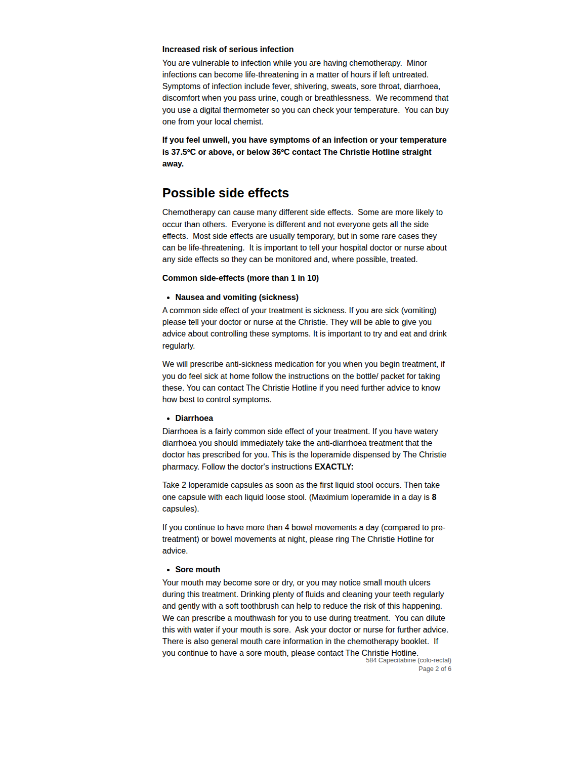Increased risk of serious infection
You are vulnerable to infection while you are having chemotherapy. Minor infections can become life-threatening in a matter of hours if left untreated. Symptoms of infection include fever, shivering, sweats, sore throat, diarrhoea, discomfort when you pass urine, cough or breathlessness. We recommend that you use a digital thermometer so you can check your temperature. You can buy one from your local chemist.
If you feel unwell, you have symptoms of an infection or your temperature is 37.5ºC or above, or below 36ºC contact The Christie Hotline straight away.
Possible side effects
Chemotherapy can cause many different side effects. Some are more likely to occur than others. Everyone is different and not everyone gets all the side effects. Most side effects are usually temporary, but in some rare cases they can be life-threatening. It is important to tell your hospital doctor or nurse about any side effects so they can be monitored and, where possible, treated.
Common side-effects (more than 1 in 10)
Nausea and vomiting (sickness)
A common side effect of your treatment is sickness. If you are sick (vomiting) please tell your doctor or nurse at the Christie. They will be able to give you advice about controlling these symptoms. It is important to try and eat and drink regularly.
We will prescribe anti-sickness medication for you when you begin treatment, if you do feel sick at home follow the instructions on the bottle/ packet for taking these. You can contact The Christie Hotline if you need further advice to know how best to control symptoms.
Diarrhoea
Diarrhoea is a fairly common side effect of your treatment. If you have watery diarrhoea you should immediately take the anti-diarrhoea treatment that the doctor has prescribed for you. This is the loperamide dispensed by The Christie pharmacy. Follow the doctor's instructions EXACTLY:
Take 2 loperamide capsules as soon as the first liquid stool occurs. Then take one capsule with each liquid loose stool. (Maximium loperamide in a day is 8 capsules).
If you continue to have more than 4 bowel movements a day (compared to pre-treatment) or bowel movements at night, please ring The Christie Hotline for advice.
Sore mouth
Your mouth may become sore or dry, or you may notice small mouth ulcers during this treatment. Drinking plenty of fluids and cleaning your teeth regularly and gently with a soft toothbrush can help to reduce the risk of this happening. We can prescribe a mouthwash for you to use during treatment. You can dilute this with water if your mouth is sore. Ask your doctor or nurse for further advice. There is also general mouth care information in the chemotherapy booklet. If you continue to have a sore mouth, please contact The Christie Hotline.
584 Capecitabine (colo-rectal)
Page 2 of 6